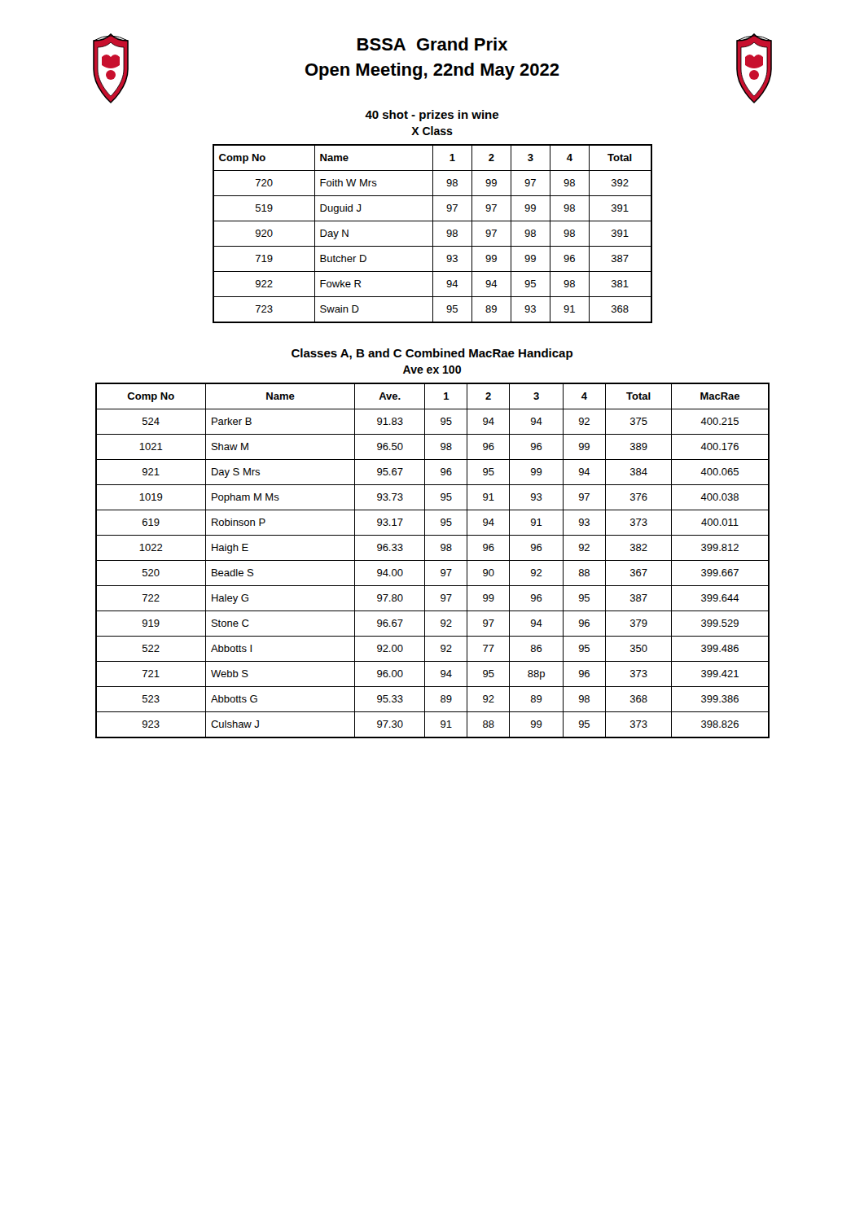BSSA Grand Prix
Open Meeting, 22nd May 2022
40 shot - prizes in wine
X Class
| Comp No | Name | 1 | 2 | 3 | 4 | Total |
| --- | --- | --- | --- | --- | --- | --- |
| 720 | Foith W Mrs | 98 | 99 | 97 | 98 | 392 |
| 519 | Duguid J | 97 | 97 | 99 | 98 | 391 |
| 920 | Day N | 98 | 97 | 98 | 98 | 391 |
| 719 | Butcher D | 93 | 99 | 99 | 96 | 387 |
| 922 | Fowke R | 94 | 94 | 95 | 98 | 381 |
| 723 | Swain D | 95 | 89 | 93 | 91 | 368 |
Classes A, B and C Combined MacRae Handicap
Ave ex 100
| Comp No | Name | Ave. | 1 | 2 | 3 | 4 | Total | MacRae |
| --- | --- | --- | --- | --- | --- | --- | --- | --- |
| 524 | Parker B | 91.83 | 95 | 94 | 94 | 92 | 375 | 400.215 |
| 1021 | Shaw M | 96.50 | 98 | 96 | 96 | 99 | 389 | 400.176 |
| 921 | Day S Mrs | 95.67 | 96 | 95 | 99 | 94 | 384 | 400.065 |
| 1019 | Popham M Ms | 93.73 | 95 | 91 | 93 | 97 | 376 | 400.038 |
| 619 | Robinson P | 93.17 | 95 | 94 | 91 | 93 | 373 | 400.011 |
| 1022 | Haigh E | 96.33 | 98 | 96 | 96 | 92 | 382 | 399.812 |
| 520 | Beadle S | 94.00 | 97 | 90 | 92 | 88 | 367 | 399.667 |
| 722 | Haley G | 97.80 | 97 | 99 | 96 | 95 | 387 | 399.644 |
| 919 | Stone C | 96.67 | 92 | 97 | 94 | 96 | 379 | 399.529 |
| 522 | Abbotts I | 92.00 | 92 | 77 | 86 | 95 | 350 | 399.486 |
| 721 | Webb S | 96.00 | 94 | 95 | 88p | 96 | 373 | 399.421 |
| 523 | Abbotts G | 95.33 | 89 | 92 | 89 | 98 | 368 | 399.386 |
| 923 | Culshaw J | 97.30 | 91 | 88 | 99 | 95 | 373 | 398.826 |